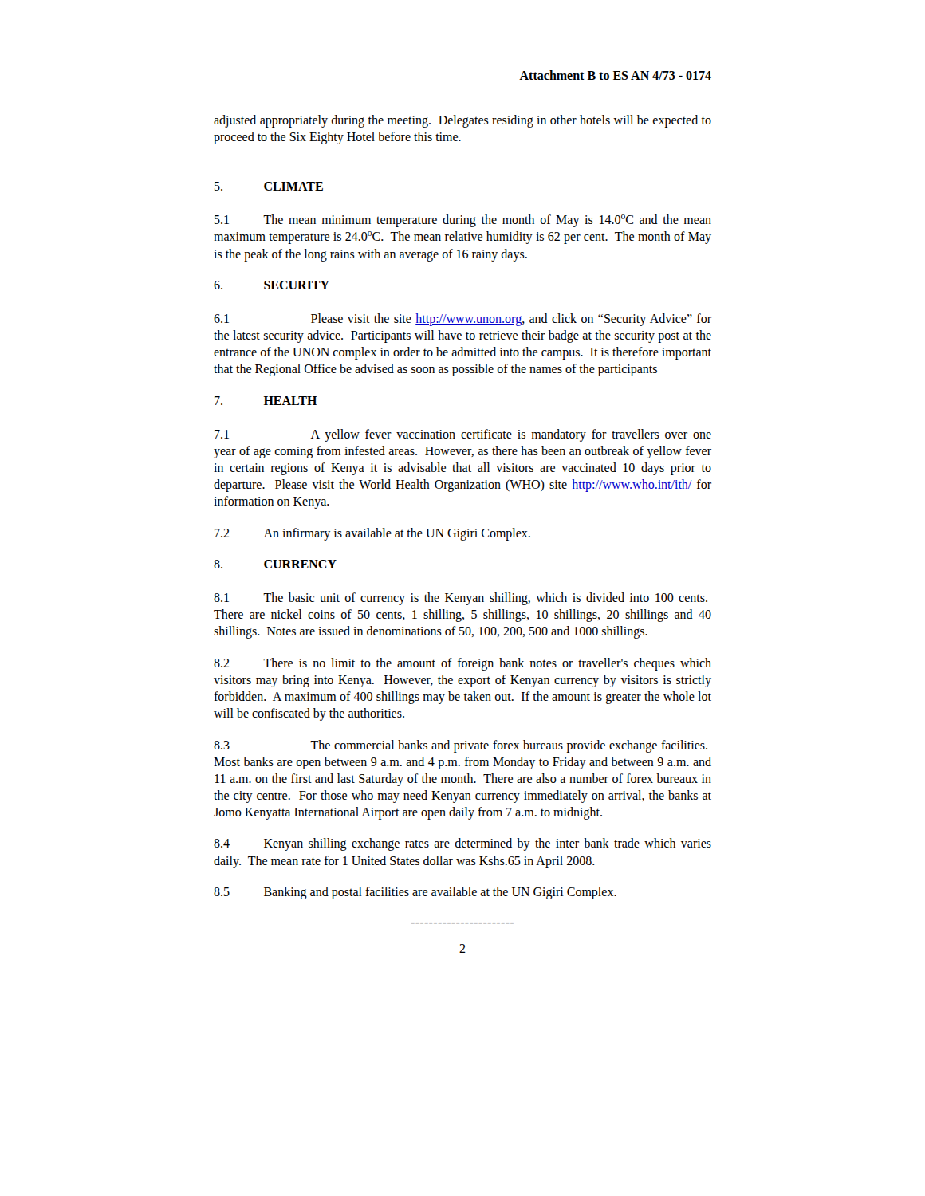Attachment B to ES AN 4/73 - 0174
adjusted appropriately during the meeting. Delegates residing in other hotels will be expected to proceed to the Six Eighty Hotel before this time.
5. CLIMATE
5.1 The mean minimum temperature during the month of May is 14.0oC and the mean maximum temperature is 24.0oC. The mean relative humidity is 62 per cent. The month of May is the peak of the long rains with an average of 16 rainy days.
6. SECURITY
6.1 Please visit the site http://www.unon.org, and click on “Security Advice” for the latest security advice. Participants will have to retrieve their badge at the security post at the entrance of the UNON complex in order to be admitted into the campus. It is therefore important that the Regional Office be advised as soon as possible of the names of the participants
7. HEALTH
7.1 A yellow fever vaccination certificate is mandatory for travellers over one year of age coming from infested areas. However, as there has been an outbreak of yellow fever in certain regions of Kenya it is advisable that all visitors are vaccinated 10 days prior to departure. Please visit the World Health Organization (WHO) site http://www.who.int/ith/ for information on Kenya.
7.2 An infirmary is available at the UN Gigiri Complex.
8. CURRENCY
8.1 The basic unit of currency is the Kenyan shilling, which is divided into 100 cents. There are nickel coins of 50 cents, 1 shilling, 5 shillings, 10 shillings, 20 shillings and 40 shillings. Notes are issued in denominations of 50, 100, 200, 500 and 1000 shillings.
8.2 There is no limit to the amount of foreign bank notes or traveller's cheques which visitors may bring into Kenya. However, the export of Kenyan currency by visitors is strictly forbidden. A maximum of 400 shillings may be taken out. If the amount is greater the whole lot will be confiscated by the authorities.
8.3 The commercial banks and private forex bureaus provide exchange facilities. Most banks are open between 9 a.m. and 4 p.m. from Monday to Friday and between 9 a.m. and 11 a.m. on the first and last Saturday of the month. There are also a number of forex bureaux in the city centre. For those who may need Kenyan currency immediately on arrival, the banks at Jomo Kenyatta International Airport are open daily from 7 a.m. to midnight.
8.4 Kenyan shilling exchange rates are determined by the inter bank trade which varies daily. The mean rate for 1 United States dollar was Kshs.65 in April 2008.
8.5 Banking and postal facilities are available at the UN Gigiri Complex.
-----------------------
2